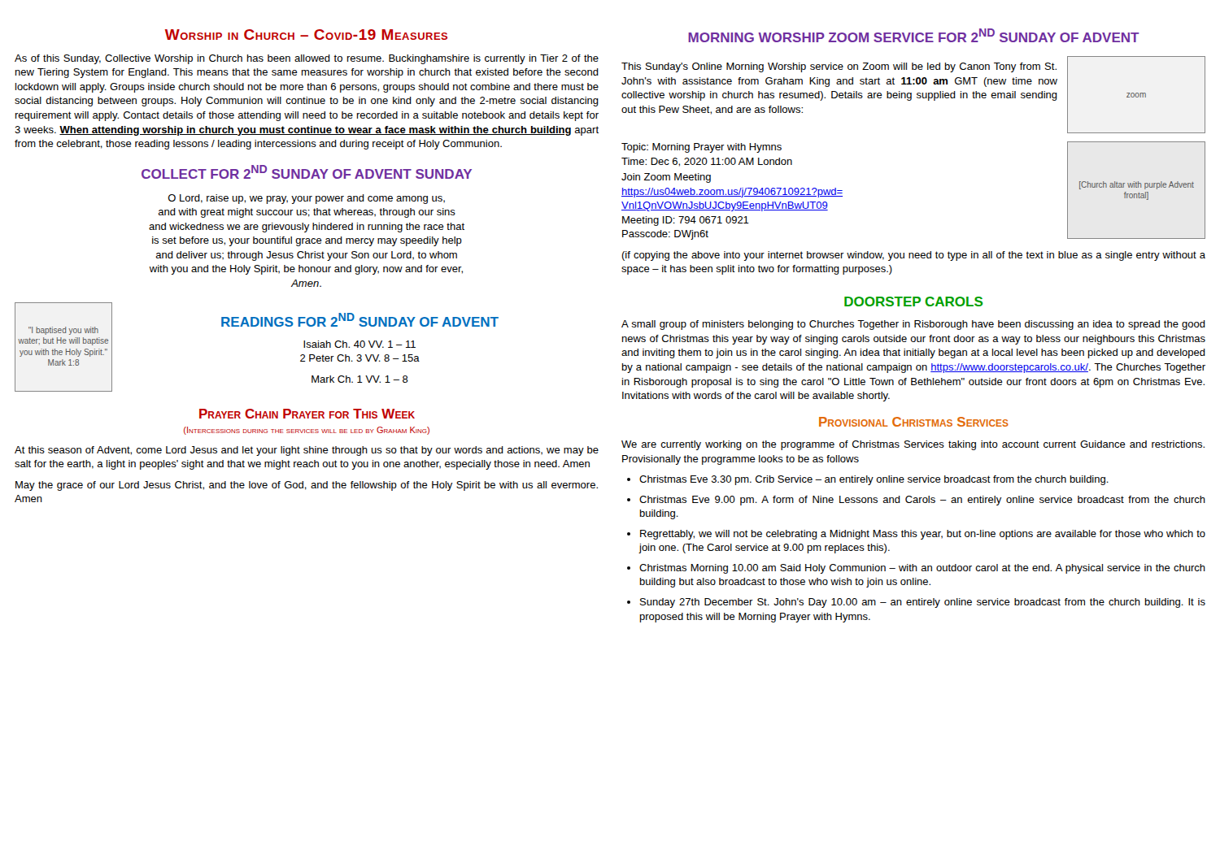Worship in Church – Covid-19 Measures
As of this Sunday, Collective Worship in Church has been allowed to resume. Buckinghamshire is currently in Tier 2 of the new Tiering System for England. This means that the same measures for worship in church that existed before the second lockdown will apply. Groups inside church should not be more than 6 persons, groups should not combine and there must be social distancing between groups. Holy Communion will continue to be in one kind only and the 2-metre social distancing requirement will apply. Contact details of those attending will need to be recorded in a suitable notebook and details kept for 3 weeks. When attending worship in church you must continue to wear a face mask within the church building apart from the celebrant, those reading lessons / leading intercessions and during receipt of Holy Communion.
COLLECT FOR 2ND SUNDAY OF ADVENT SUNDAY
O Lord, raise up, we pray, your power and come among us,
and with great might succour us; that whereas, through our sins
and wickedness we are grievously hindered in running the race that
is set before us, your bountiful grace and mercy may speedily help
and deliver us; through Jesus Christ your Son our Lord, to whom
with you and the Holy Spirit, be honour and glory, now and for ever,
Amen.
"I baptised you with water; but He will baptise you with the Holy Spirit." Mark 1:8
READINGS FOR 2ND SUNDAY OF ADVENT
Isaiah Ch. 40 VV. 1 – 11
2 Peter Ch. 3 VV. 8 – 15a
Mark Ch. 1 VV. 1 – 8
Prayer Chain Prayer for This Week
(Intercessions during the services will be led by Graham King)
At this season of Advent, come Lord Jesus and let your light shine through us so that by our words and actions, we may be salt for the earth, a light in peoples' sight and that we might reach out to you in one another, especially those in need. Amen
May the grace of our Lord Jesus Christ, and the love of God, and the fellowship of the Holy Spirit be with us all evermore. Amen
MORNING WORSHIP ZOOM SERVICE FOR 2ND SUNDAY OF ADVENT
zoom
This Sunday's Online Morning Worship service on Zoom will be led by Canon Tony from St. John's with assistance from Graham King and start at 11:00 am GMT (new time now collective worship in church has resumed). Details are being supplied in the email sending out this Pew Sheet, and are as follows:
[Church altar with purple Advent frontal]
Topic: Morning Prayer with Hymns
Time: Dec 6, 2020 11:00 AM London
Join Zoom Meeting
https://us04web.zoom.us/j/79406710921?pwd=
Vnl1QnVOWnJsbUJCby9EenpHVnBwUT09
Meeting ID: 794 0671 0921
Passcode: DWjn6t
(if copying the above into your internet browser window, you need to type in all of the text in blue as a single entry without a space – it has been split into two for formatting purposes.)
DOORSTEP CAROLS
A small group of ministers belonging to Churches Together in Risborough have been discussing an idea to spread the good news of Christmas this year by way of singing carols outside our front door as a way to bless our neighbours this Christmas and inviting them to join us in the carol singing. An idea that initially began at a local level has been picked up and developed by a national campaign - see details of the national campaign on https://www.doorstepcarols.co.uk/. The Churches Together in Risborough proposal is to sing the carol "O Little Town of Bethlehem" outside our front doors at 6pm on Christmas Eve. Invitations with words of the carol will be available shortly.
Provisional Christmas Services
We are currently working on the programme of Christmas Services taking into account current Guidance and restrictions. Provisionally the programme looks to be as follows
Christmas Eve 3.30 pm. Crib Service – an entirely online service broadcast from the church building.
Christmas Eve 9.00 pm. A form of Nine Lessons and Carols – an entirely online service broadcast from the church building.
Regrettably, we will not be celebrating a Midnight Mass this year, but on-line options are available for those who which to join one. (The Carol service at 9.00 pm replaces this).
Christmas Morning 10.00 am Said Holy Communion – with an outdoor carol at the end. A physical service in the church building but also broadcast to those who wish to join us online.
Sunday 27th December St. John's Day 10.00 am – an entirely online service broadcast from the church building. It is proposed this will be Morning Prayer with Hymns.